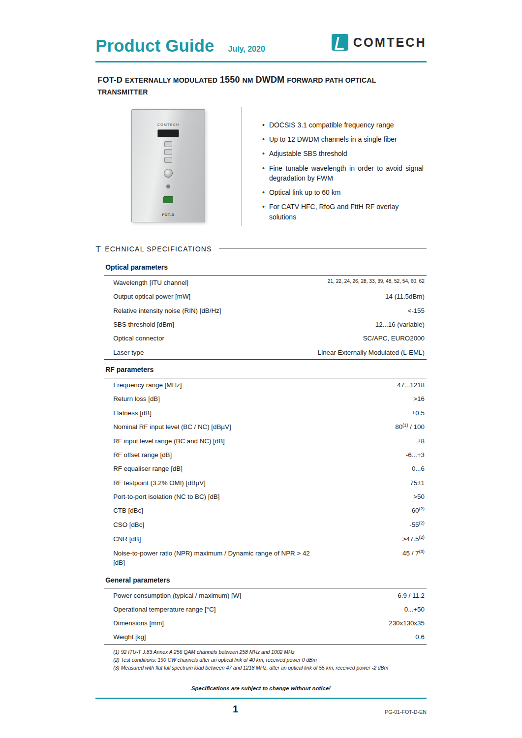Product Guide
July, 2020
COMTECH
FOT-D Externally modulated 1550 nm DWDM forward path optical transmitter
COMTECH
FOT-D
DOCSIS 3.1 compatible frequency range
Up to 12 DWDM channels in a single fiber
Adjustable SBS threshold
Fine tunable wavelength in order to avoid signal degradation by FWM
Optical link up to 60 km
For CATV HFC, RfoG and FttH RF overlay solutions
Technical specifications
| Optical parameters |
| Wavelength [ITU channel] | 21, 22, 24, 26, 28, 33, 39, 48, 52, 54, 60, 62 |
| Output optical power [mW] | 14 (11.5dBm) |
| Relative intensity noise (RIN) [dB/Hz] | <-155 |
| SBS threshold [dBm] | 12...16 (variable) |
| Optical connector | SC/APC, EURO2000 |
| Laser type | Linear Externally Modulated (L-EML) |
| RF parameters |
| Frequency range [MHz] | 47...1218 |
| Return loss [dB] | >16 |
| Flatness [dB] | ±0.5 |
| Nominal RF input level (BC / NC) [dBµV] | 80 (1) / 100 |
| RF input level range (BC and NC) [dB] | ±8 |
| RF offset range [dB] | -6...+3 |
| RF equaliser range [dB] | 0...6 |
| RF testpoint (3.2% OMI) [dBµV] | 75±1 |
| Port-to-port isolation (NC to BC) [dB] | >50 |
| CTB [dBc] | -60 (2) |
| CSO [dBc] | -55 (2) |
| CNR [dB] | >47.5 (2) |
| Noise-to-power ratio (NPR) maximum / Dynamic range of NPR > 42 [dB] | 45 / 7 (3) |
| General parameters |
| Power consumption (typical / maximum) [W] | 6.9 / 11.2 |
| Operational temperature range [°C] | 0...+50 |
| Dimensions [mm] | 230x130x35 |
| Weight [kg] | 0.6 |
(1) 92 ITU-T J.83 Annex A 256 QAM channels between 258 MHz and 1002 MHz
(2) Test conditions: 190 CW channels after an optical link of 40 km, received power 0 dBm
(3) Measured with flat full spectrum load between 47 and 1218 MHz, after an optical link of 55 km, received power -2 dBm
Specifications are subject to change without notice!
1
PG-01-FOT-D-EN